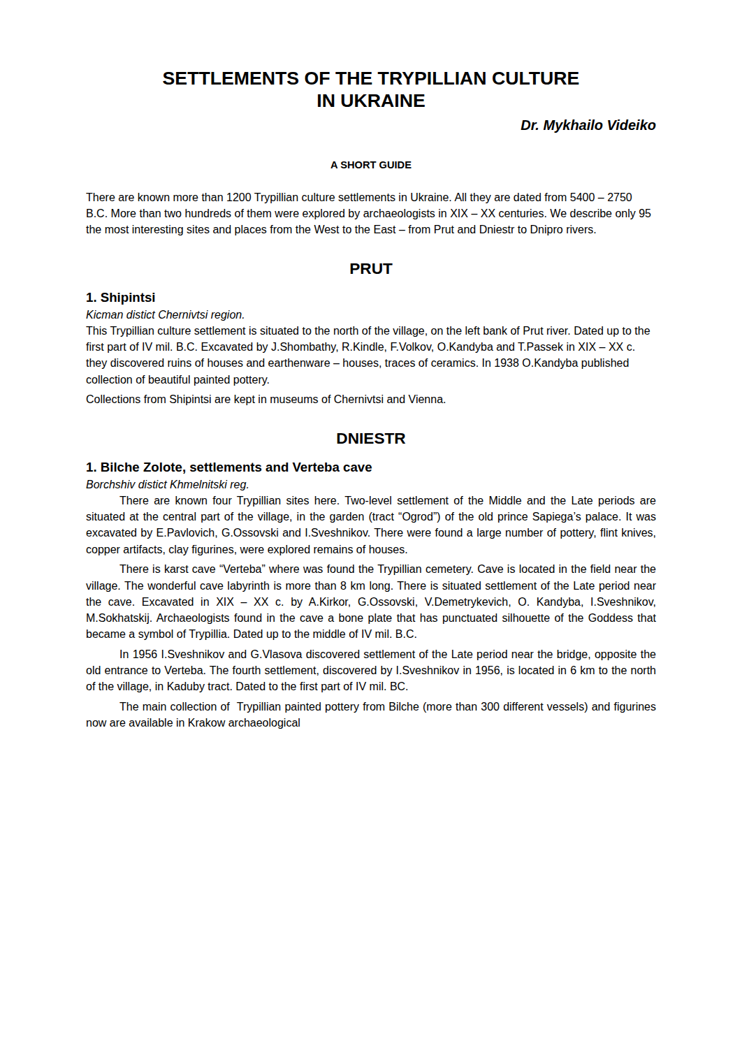SETTLEMENTS OF THE TRYPILLIAN CULTURE
IN UKRAINE
Dr. Mykhailo Videiko
A SHORT GUIDE
There are known more than 1200 Trypillian culture settlements in Ukraine. All they are dated from 5400 – 2750 B.C. More than two hundreds of them were explored by archaeologists in XIX – XX centuries. We describe only 95 the most interesting sites and places from the West to the East – from Prut and Dniestr to Dnipro rivers.
PRUT
1. Shipintsi
Kicman distict Chernivtsi region.
This Trypillian culture settlement is situated to the north of the village, on the left bank of Prut river. Dated up to the first part of IV mil. B.C. Excavated by J.Shombathy, R.Kindle, F.Volkov, O.Kandyba and T.Passek in XIX – XX c. they discovered ruins of houses and earthenware – houses, traces of ceramics. In 1938 O.Kandyba published collection of beautiful painted pottery.
Collections from Shipintsi are kept in museums of Chernivtsi and Vienna.
DNIESTR
1. Bilche Zolote, settlements and Verteba cave
Borchshiv distict Khmelnitski reg.
There are known four Trypillian sites here. Two-level settlement of the Middle and the Late periods are situated at the central part of the village, in the garden (tract “Ogrod”) of the old prince Sapiega’s palace. It was excavated by E.Pavlovich, G.Ossovski and I.Sveshnikov. There were found a large number of pottery, flint knives, copper artifacts, clay figurines, were explored remains of houses.
There is karst cave “Verteba” where was found the Trypillian cemetery. Cave is located in the field near the village. The wonderful cave labyrinth is more than 8 km long. There is situated settlement of the Late period near the cave. Excavated in XIX – XX c. by A.Kirkor, G.Ossovski, V.Demetrykevich, O. Kandyba, I.Sveshnikov, M.Sokhatskij. Archaeologists found in the cave a bone plate that has punctuated silhouette of the Goddess that became a symbol of Trypillia. Dated up to the middle of IV mil. B.C.
In 1956 I.Sveshnikov and G.Vlasova discovered settlement of the Late period near the bridge, opposite the old entrance to Verteba. The fourth settlement, discovered by I.Sveshnikov in 1956, is located in 6 km to the north of the village, in Kaduby tract. Dated to the first part of IV mil. BC.
The main collection of Trypillian painted pottery from Bilche (more than 300 different vessels) and figurines now are available in Krakow archaeological